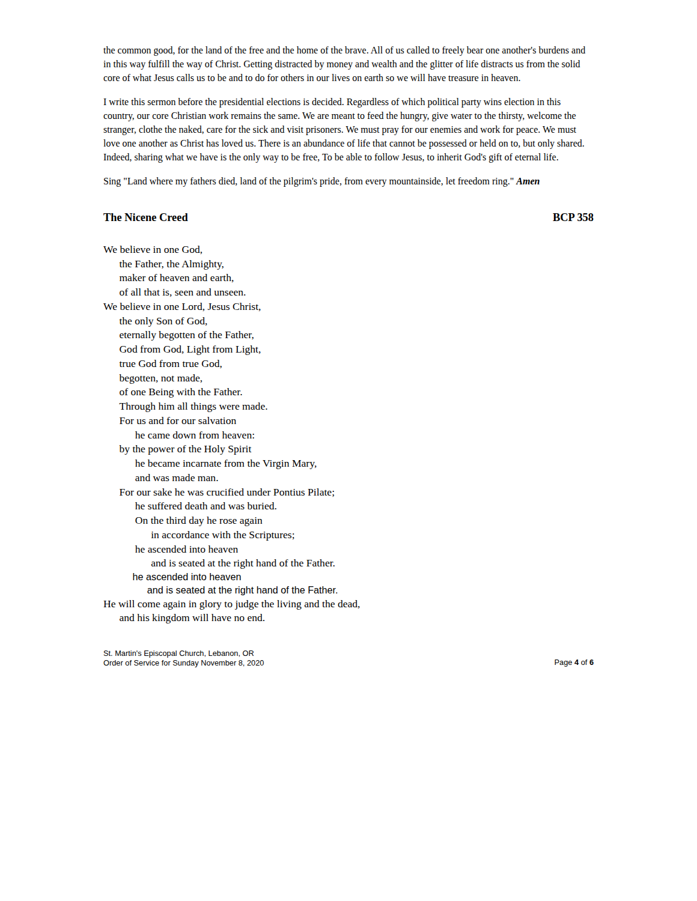the common good, for the land of the free and the home of the brave. All of us called to freely bear one another's burdens and in this way fulfill the way of Christ. Getting distracted by money and wealth and the glitter of life distracts us from the solid core of what Jesus calls us to be and to do for others in our lives on earth so we will have treasure in heaven.
I write this sermon before the presidential elections is decided. Regardless of which political party wins election in this country, our core Christian work remains the same. We are meant to feed the hungry, give water to the thirsty, welcome the stranger, clothe the naked, care for the sick and visit prisoners. We must pray for our enemies and work for peace. We must love one another as Christ has loved us. There is an abundance of life that cannot be possessed or held on to, but only shared. Indeed, sharing what we have is the only way to be free, To be able to follow Jesus, to inherit God's gift of eternal life.
Sing "Land where my fathers died, land of the pilgrim's pride, from every mountainside, let freedom ring." Amen
The Nicene Creed BCP 358
We believe in one God,
the Father, the Almighty,
maker of heaven and earth,
of all that is, seen and unseen.
We believe in one Lord, Jesus Christ,
the only Son of God,
eternally begotten of the Father,
God from God, Light from Light,
true God from true God,
begotten, not made,
of one Being with the Father.
Through him all things were made.
For us and for our salvation
he came down from heaven:
by the power of the Holy Spirit
he became incarnate from the Virgin Mary,
and was made man.
For our sake he was crucified under Pontius Pilate;
he suffered death and was buried.
On the third day he rose again
in accordance with the Scriptures;
he ascended into heaven
and is seated at the right hand of the Father.
he ascended into heaven
and is seated at the right hand of the Father.
He will come again in glory to judge the living and the dead,
and his kingdom will have no end.
St. Martin's Episcopal Church, Lebanon, OR
Order of Service for Sunday November 8, 2020
Page 4 of 6